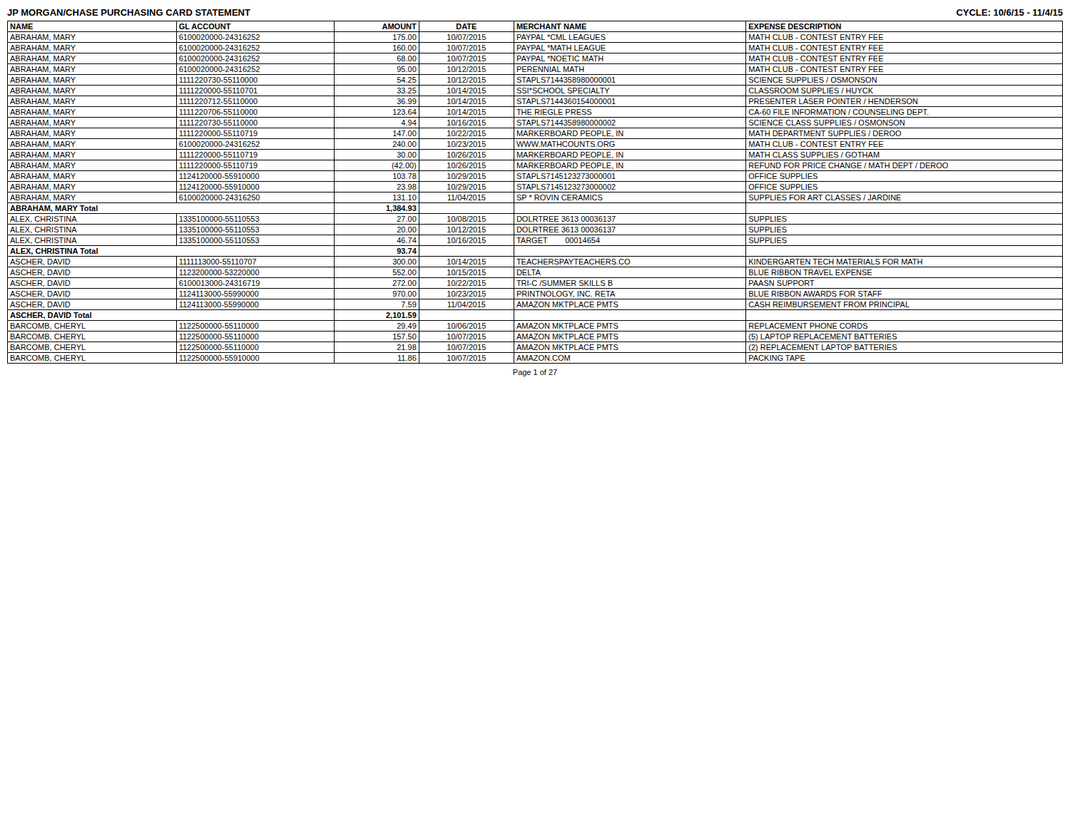JP MORGAN/CHASE PURCHASING CARD STATEMENT CYCLE: 10/6/15 - 11/4/15
| NAME | GL ACCOUNT | AMOUNT | DATE | MERCHANT NAME | EXPENSE DESCRIPTION |
| --- | --- | --- | --- | --- | --- |
| ABRAHAM, MARY | 6100020000-24316252 | 175.00 | 10/07/2015 | PAYPAL *CML LEAGUES | MATH CLUB - CONTEST ENTRY FEE |
| ABRAHAM, MARY | 6100020000-24316252 | 160.00 | 10/07/2015 | PAYPAL *MATH LEAGUE | MATH CLUB - CONTEST ENTRY FEE |
| ABRAHAM, MARY | 6100020000-24316252 | 68.00 | 10/07/2015 | PAYPAL *NOETIC MATH | MATH CLUB - CONTEST ENTRY FEE |
| ABRAHAM, MARY | 6100020000-24316252 | 95.00 | 10/12/2015 | PERENNIAL MATH | MATH CLUB - CONTEST ENTRY FEE |
| ABRAHAM, MARY | 1111220730-55110000 | 54.25 | 10/12/2015 | STAPLS7144358980000001 | SCIENCE SUPPLIES / OSMONSON |
| ABRAHAM, MARY | 1111220000-55110701 | 33.25 | 10/14/2015 | SSI*SCHOOL SPECIALTY | CLASSROOM SUPPLIES / HUYCK |
| ABRAHAM, MARY | 1111220712-55110000 | 36.99 | 10/14/2015 | STAPLS7144360154000001 | PRESENTER LASER POINTER / HENDERSON |
| ABRAHAM, MARY | 1111220706-55110000 | 123.64 | 10/14/2015 | THE RIEGLE PRESS | CA-60 FILE INFORMATION / COUNSELING DEPT. |
| ABRAHAM, MARY | 1111220730-55110000 | 4.94 | 10/16/2015 | STAPLS7144358980000002 | SCIENCE CLASS SUPPLIES / OSMONSON |
| ABRAHAM, MARY | 1111220000-55110719 | 147.00 | 10/22/2015 | MARKERBOARD PEOPLE, IN | MATH DEPARTMENT SUPPLIES / DEROO |
| ABRAHAM, MARY | 6100020000-24316252 | 240.00 | 10/23/2015 | WWW.MATHCOUNTS.ORG | MATH CLUB - CONTEST ENTRY FEE |
| ABRAHAM, MARY | 1111220000-55110719 | 30.00 | 10/26/2015 | MARKERBOARD PEOPLE, IN | MATH CLASS SUPPLIES / GOTHAM |
| ABRAHAM, MARY | 1111220000-55110719 | (42.00) | 10/26/2015 | MARKERBOARD PEOPLE, IN | REFUND FOR PRICE CHANGE / MATH DEPT / DEROO |
| ABRAHAM, MARY | 1124120000-55910000 | 103.78 | 10/29/2015 | STAPLS7145123273000001 | OFFICE SUPPLIES |
| ABRAHAM, MARY | 1124120000-55910000 | 23.98 | 10/29/2015 | STAPLS7145123273000002 | OFFICE SUPPLIES |
| ABRAHAM, MARY | 6100020000-24316250 | 131.10 | 11/04/2015 | SP * ROVIN CERAMICS | SUPPLIES FOR ART CLASSES / JARDINE |
| ABRAHAM, MARY Total | 1,384.93 | | | |
| ALEX, CHRISTINA | 1335100000-55110553 | 27.00 | 10/08/2015 | DOLRTREE 3613 00036137 | SUPPLIES |
| ALEX, CHRISTINA | 1335100000-55110553 | 20.00 | 10/12/2015 | DOLRTREE 3613 00036137 | SUPPLIES |
| ALEX, CHRISTINA | 1335100000-55110553 | 46.74 | 10/16/2015 | TARGET 00014654 | SUPPLIES |
| ALEX, CHRISTINA Total | 93.74 | | | |
| ASCHER, DAVID | 1111113000-55110707 | 300.00 | 10/14/2015 | TEACHERSPAYTEACHERS.CO | KINDERGARTEN TECH MATERIALS FOR MATH |
| ASCHER, DAVID | 1123200000-53220000 | 552.00 | 10/15/2015 | DELTA | BLUE RIBBON TRAVEL EXPENSE |
| ASCHER, DAVID | 6100013000-24316719 | 272.00 | 10/22/2015 | TRI-C /SUMMER SKILLS B | PAASN SUPPORT |
| ASCHER, DAVID | 1124113000-55990000 | 970.00 | 10/23/2015 | PRINTNOLOGY, INC. RETA | BLUE RIBBON AWARDS FOR STAFF |
| ASCHER, DAVID | 1124113000-55990000 | 7.59 | 11/04/2015 | AMAZON MKTPLACE PMTS | CASH REIMBURSEMENT FROM PRINCIPAL |
| ASCHER, DAVID Total | 2,101.59 | | | |
| BARCOMB, CHERYL | 1122500000-55110000 | 29.49 | 10/06/2015 | AMAZON MKTPLACE PMTS | REPLACEMENT PHONE CORDS |
| BARCOMB, CHERYL | 1122500000-55110000 | 157.50 | 10/07/2015 | AMAZON MKTPLACE PMTS | (5) LAPTOP REPLACEMENT BATTERIES |
| BARCOMB, CHERYL | 1122500000-55110000 | 21.98 | 10/07/2015 | AMAZON MKTPLACE PMTS | (2) REPLACEMENT LAPTOP BATTERIES |
| BARCOMB, CHERYL | 1122500000-55910000 | 11.86 | 10/07/2015 | AMAZON.COM | PACKING TAPE |
Page 1 of 27